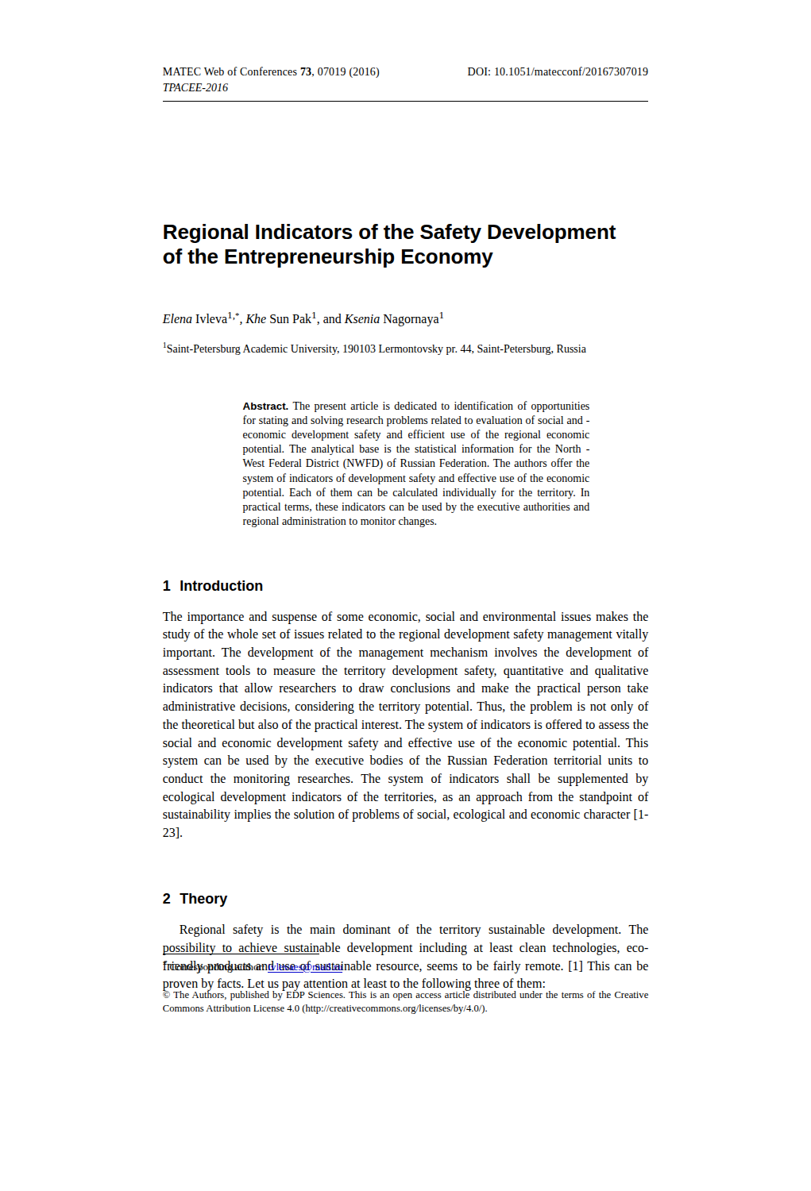MATEC Web of Conferences 73, 07019 (2016)
DOI: 10.1051/matecconf/20167307019
TPACEE-2016
Regional Indicators of the Safety Development
of the Entrepreneurship Economy
Elena Ivleva1,*, Khe Sun Pak1, and Ksenia Nagornaya1
1Saint-Petersburg Academic University, 190103 Lermontovsky pr. 44, Saint-Petersburg, Russia
Abstract. The present article is dedicated to identification of opportunities for stating and solving research problems related to evaluation of social and - economic development safety and efficient use of the regional economic potential. The analytical base is the statistical information for the North - West Federal District (NWFD) of Russian Federation. The authors offer the system of indicators of development safety and effective use of the economic potential. Each of them can be calculated individually for the territory. In practical terms, these indicators can be used by the executive authorities and regional administration to monitor changes.
1 Introduction
The importance and suspense of some economic, social and environmental issues makes the study of the whole set of issues related to the regional development safety management vitally important. The development of the management mechanism involves the development of assessment tools to measure the territory development safety, quantitative and qualitative indicators that allow researchers to draw conclusions and make the practical person take administrative decisions, considering the territory potential. Thus, the problem is not only of the theoretical but also of the practical interest. The system of indicators is offered to assess the social and economic development safety and effective use of the economic potential. This system can be used by the executive bodies of the Russian Federation territorial units to conduct the monitoring researches. The system of indicators shall be supplemented by ecological development indicators of the territories, as an approach from the standpoint of sustainability implies the solution of problems of social, ecological and economic character [1-23].
2 Theory
Regional safety is the main dominant of the territory sustainable development. The possibility to achieve sustainable development including at least clean technologies, eco-friendly products and use of sustainable resource, seems to be fairly remote. [1] This can be proven by facts. Let us pay attention at least to the following three of them:
* Corresponding author: ivlevaes@mail.ru
© The Authors, published by EDP Sciences. This is an open access article distributed under the terms of the Creative Commons Attribution License 4.0 (http://creativecommons.org/licenses/by/4.0/).